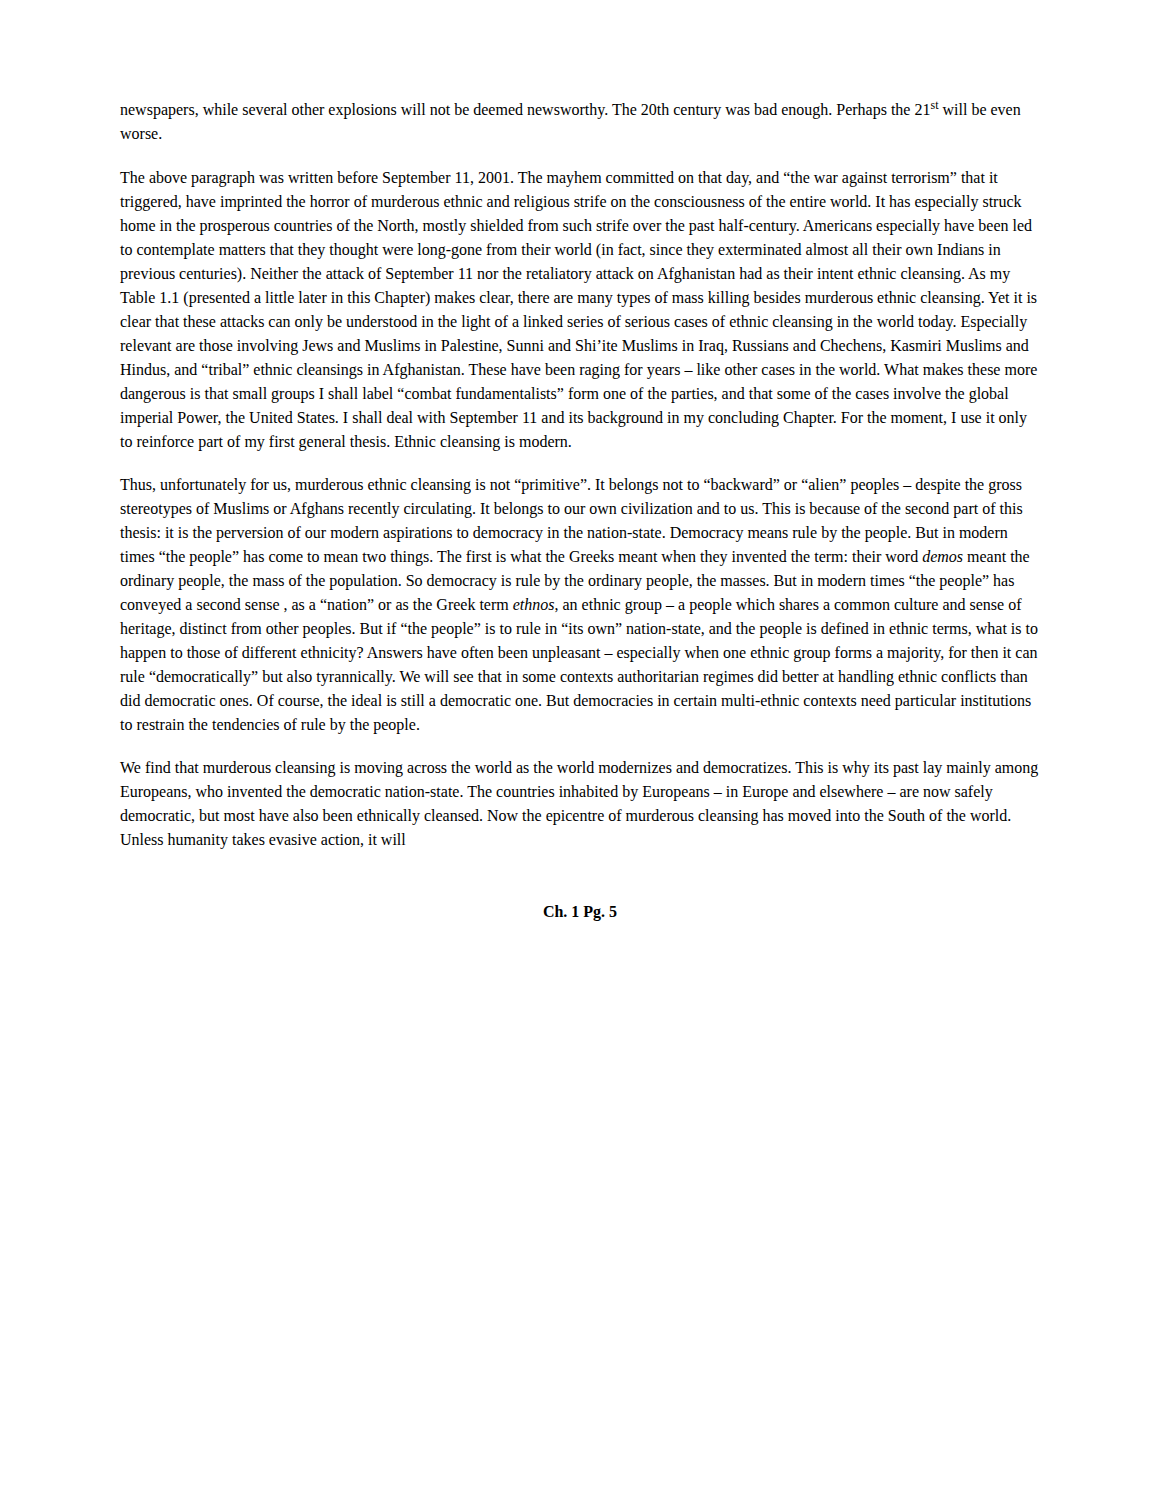newspapers, while several other explosions will not be deemed newsworthy. The 20th century was bad enough. Perhaps the 21st will be even worse.
The above paragraph was written before September 11, 2001. The mayhem committed on that day, and “the war against terrorism” that it triggered, have imprinted the horror of murderous ethnic and religious strife on the consciousness of the entire world. It has especially struck home in the prosperous countries of the North, mostly shielded from such strife over the past half-century. Americans especially have been led to contemplate matters that they thought were long-gone from their world (in fact, since they exterminated almost all their own Indians in previous centuries). Neither the attack of September 11 nor the retaliatory attack on Afghanistan had as their intent ethnic cleansing. As my Table 1.1 (presented a little later in this Chapter) makes clear, there are many types of mass killing besides murderous ethnic cleansing. Yet it is clear that these attacks can only be understood in the light of a linked series of serious cases of ethnic cleansing in the world today. Especially relevant are those involving Jews and Muslims in Palestine, Sunni and Shi’ite Muslims in Iraq, Russians and Chechens, Kasmiri Muslims and Hindus, and “tribal” ethnic cleansings in Afghanistan. These have been raging for years – like other cases in the world. What makes these more dangerous is that small groups I shall label “combat fundamentalists” form one of the parties, and that some of the cases involve the global imperial Power, the United States. I shall deal with September 11 and its background in my concluding Chapter. For the moment, I use it only to reinforce part of my first general thesis. Ethnic cleansing is modern.
Thus, unfortunately for us, murderous ethnic cleansing is not “primitive”. It belongs not to “backward” or “alien” peoples – despite the gross stereotypes of Muslims or Afghans recently circulating. It belongs to our own civilization and to us. This is because of the second part of this thesis: it is the perversion of our modern aspirations to democracy in the nation-state. Democracy means rule by the people. But in modern times “the people” has come to mean two things. The first is what the Greeks meant when they invented the term: their word demos meant the ordinary people, the mass of the population. So democracy is rule by the ordinary people, the masses. But in modern times “the people” has conveyed a second sense , as a “nation” or as the Greek term ethnos, an ethnic group – a people which shares a common culture and sense of heritage, distinct from other peoples. But if “the people” is to rule in “its own” nation-state, and the people is defined in ethnic terms, what is to happen to those of different ethnicity? Answers have often been unpleasant – especially when one ethnic group forms a majority, for then it can rule “democratically” but also tyrannically. We will see that in some contexts authoritarian regimes did better at handling ethnic conflicts than did democratic ones. Of course, the ideal is still a democratic one. But democracies in certain multi-ethnic contexts need particular institutions to restrain the tendencies of rule by the people.
We find that murderous cleansing is moving across the world as the world modernizes and democratizes. This is why its past lay mainly among Europeans, who invented the democratic nation-state. The countries inhabited by Europeans – in Europe and elsewhere – are now safely democratic, but most have also been ethnically cleansed. Now the epicentre of murderous cleansing has moved into the South of the world. Unless humanity takes evasive action, it will
Ch. 1 Pg. 5